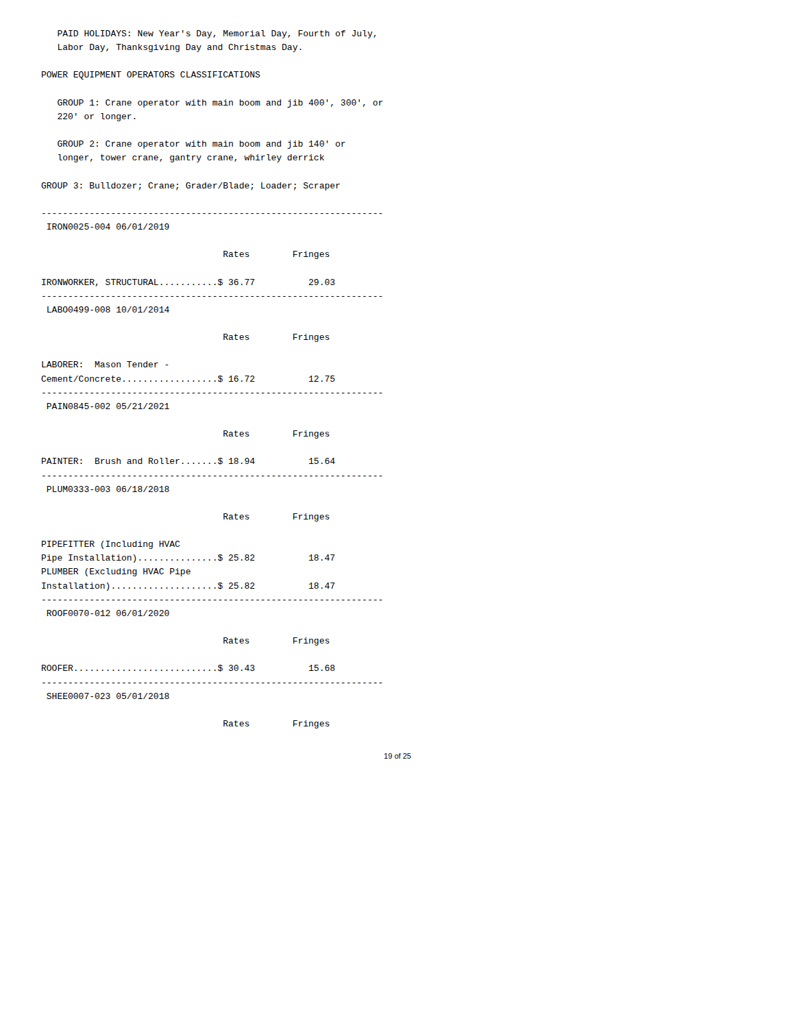PAID HOLIDAYS: New Year's Day, Memorial Day, Fourth of July,
   Labor Day, Thanksgiving Day and Christmas Day.

POWER EQUIPMENT OPERATORS CLASSIFICATIONS

   GROUP 1: Crane operator with main boom and jib 400', 300', or
   220' or longer.

   GROUP 2: Crane operator with main boom and jib 140' or
   longer, tower crane, gantry crane, whirley derrick

GROUP 3: Bulldozer; Crane; Grader/Blade; Loader; Scraper

----------------------------------------------------------------
 IRON0025-004 06/01/2019

                                  Rates        Fringes

IRONWORKER, STRUCTURAL...........$ 36.77          29.03
----------------------------------------------------------------
 LABO0499-008 10/01/2014

                                  Rates        Fringes

LABORER:  Mason Tender -
Cement/Concrete..................$ 16.72          12.75
----------------------------------------------------------------
 PAIN0845-002 05/21/2021

                                  Rates        Fringes

PAINTER:  Brush and Roller.......$ 18.94          15.64
----------------------------------------------------------------
 PLUM0333-003 06/18/2018

                                  Rates        Fringes

PIPEFITTER (Including HVAC
Pipe Installation)...............$ 25.82          18.47
PLUMBER (Excluding HVAC Pipe
Installation)....................$ 25.82          18.47
----------------------------------------------------------------
 ROOF0070-012 06/01/2020

                                  Rates        Fringes

ROOFER...........................$ 30.43          15.68
----------------------------------------------------------------
 SHEE0007-023 05/01/2018

                                  Rates        Fringes
19 of 25